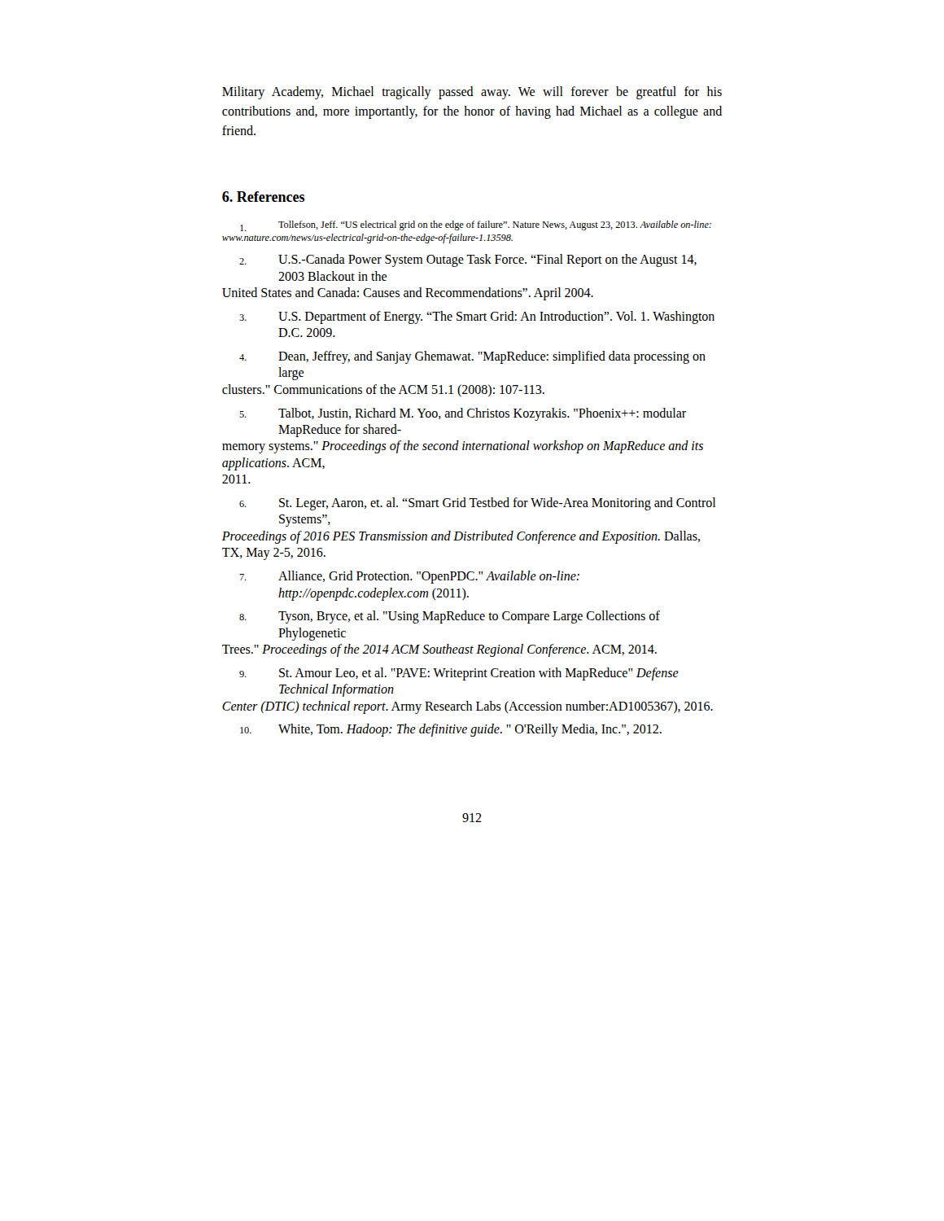Military Academy, Michael tragically passed away. We will forever be greatful for his contributions and, more importantly, for the honor of having had Michael as a collegue and friend.
6. References
Tollefson, Jeff. “US electrical grid on the edge of failure”. Nature News, August 23, 2013. Available on-line: www.nature.com/news/us-electrical-grid-on-the-edge-of-failure-1.13598.
U.S.-Canada Power System Outage Task Force. “Final Report on the August 14, 2003 Blackout in the United States and Canada: Causes and Recommendations”. April 2004.
U.S. Department of Energy. “The Smart Grid: An Introduction”. Vol. 1. Washington D.C. 2009.
Dean, Jeffrey, and Sanjay Ghemawat. "MapReduce: simplified data processing on large clusters." Communications of the ACM 51.1 (2008): 107-113.
Talbot, Justin, Richard M. Yoo, and Christos Kozyrakis. "Phoenix++: modular MapReduce for shared- memory systems." Proceedings of the second international workshop on MapReduce and its applications. ACM, 2011.
St. Leger, Aaron, et. al. “Smart Grid Testbed for Wide-Area Monitoring and Control Systems”, Proceedings of 2016 PES Transmission and Distributed Conference and Exposition. Dallas, TX, May 2-5, 2016.
Alliance, Grid Protection. "OpenPDC." Available on-line: http://openpdc.codeplex.com (2011).
Tyson, Bryce, et al. "Using MapReduce to Compare Large Collections of Phylogenetic Trees." Proceedings of the 2014 ACM Southeast Regional Conference. ACM, 2014.
St. Amour Leo, et al. "PAVE: Writeprint Creation with MapReduce" Defense Technical Information Center (DTIC) technical report. Army Research Labs (Accession number:AD1005367), 2016.
White, Tom. Hadoop: The definitive guide. " O'Reilly Media, Inc.", 2012.
912